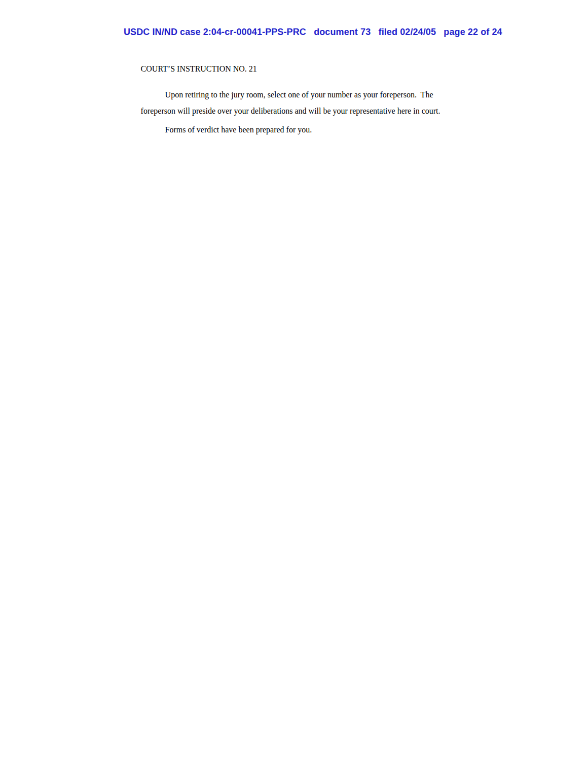USDC IN/ND case 2:04-cr-00041-PPS-PRC document 73 filed 02/24/05 page 22 of 24
COURT’S INSTRUCTION NO. 21
Upon retiring to the jury room, select one of your number as your foreperson. The foreperson will preside over your deliberations and will be your representative here in court.
Forms of verdict have been prepared for you.